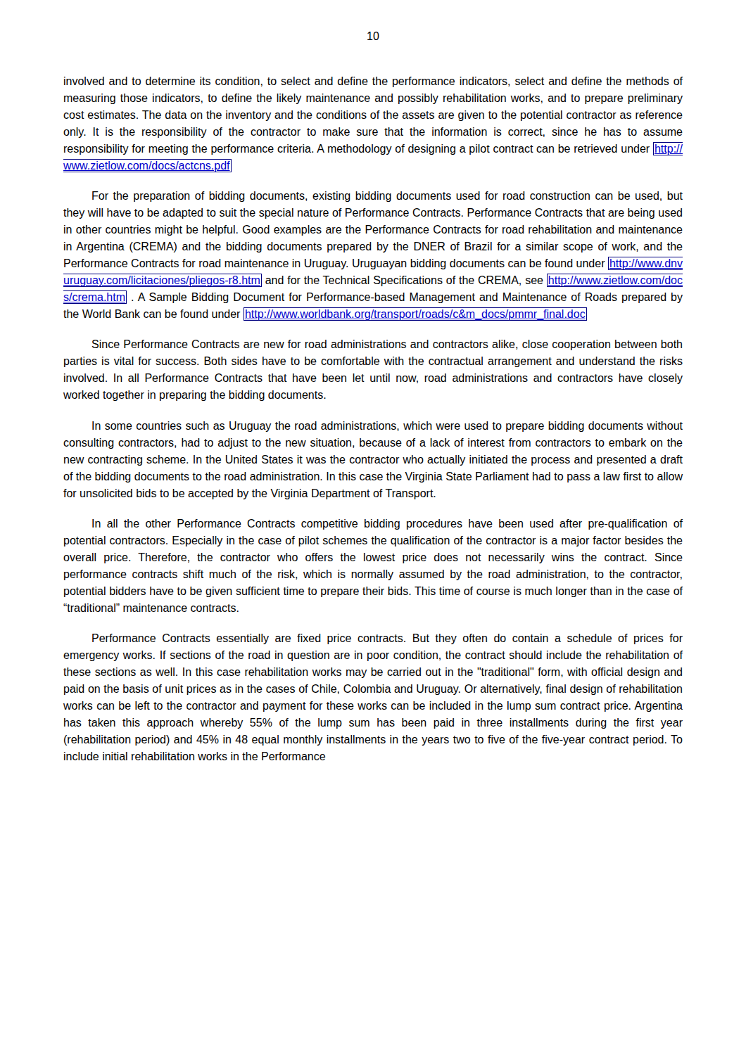10
involved and to determine its condition, to select and define the performance indicators, select and define the methods of measuring those indicators, to define the likely maintenance and possibly rehabilitation works, and to prepare preliminary cost estimates. The data on the inventory and the conditions of the assets are given to the potential contractor as reference only. It is the responsibility of the contractor to make sure that the information is correct, since he has to assume responsibility for meeting the performance criteria. A methodology of designing a pilot contract can be retrieved under http://www.zietlow.com/docs/actcns.pdf
For the preparation of bidding documents, existing bidding documents used for road construction can be used, but they will have to be adapted to suit the special nature of Performance Contracts. Performance Contracts that are being used in other countries might be helpful. Good examples are the Performance Contracts for road rehabilitation and maintenance in Argentina (CREMA) and the bidding documents prepared by the DNER of Brazil for a similar scope of work, and the Performance Contracts for road maintenance in Uruguay. Uruguayan bidding documents can be found under http://www.dnvuruguay.com/licitaciones/pliegos-r8.htm and for the Technical Specifications of the CREMA, see http://www.zietlow.com/docs/crema.htm . A Sample Bidding Document for Performance-based Management and Maintenance of Roads prepared by the World Bank can be found under http://www.worldbank.org/transport/roads/c&m_docs/pmmr_final.doc
Since Performance Contracts are new for road administrations and contractors alike, close cooperation between both parties is vital for success. Both sides have to be comfortable with the contractual arrangement and understand the risks involved. In all Performance Contracts that have been let until now, road administrations and contractors have closely worked together in preparing the bidding documents.
In some countries such as Uruguay the road administrations, which were used to prepare bidding documents without consulting contractors, had to adjust to the new situation, because of a lack of interest from contractors to embark on the new contracting scheme. In the United States it was the contractor who actually initiated the process and presented a draft of the bidding documents to the road administration. In this case the Virginia State Parliament had to pass a law first to allow for unsolicited bids to be accepted by the Virginia Department of Transport.
In all the other Performance Contracts competitive bidding procedures have been used after pre-qualification of potential contractors. Especially in the case of pilot schemes the qualification of the contractor is a major factor besides the overall price. Therefore, the contractor who offers the lowest price does not necessarily wins the contract. Since performance contracts shift much of the risk, which is normally assumed by the road administration, to the contractor, potential bidders have to be given sufficient time to prepare their bids. This time of course is much longer than in the case of “traditional” maintenance contracts.
Performance Contracts essentially are fixed price contracts. But they often do contain a schedule of prices for emergency works. If sections of the road in question are in poor condition, the contract should include the rehabilitation of these sections as well. In this case rehabilitation works may be carried out in the "traditional" form, with official design and paid on the basis of unit prices as in the cases of Chile, Colombia and Uruguay. Or alternatively, final design of rehabilitation works can be left to the contractor and payment for these works can be included in the lump sum contract price. Argentina has taken this approach whereby 55% of the lump sum has been paid in three installments during the first year (rehabilitation period) and 45% in 48 equal monthly installments in the years two to five of the five-year contract period. To include initial rehabilitation works in the Performance